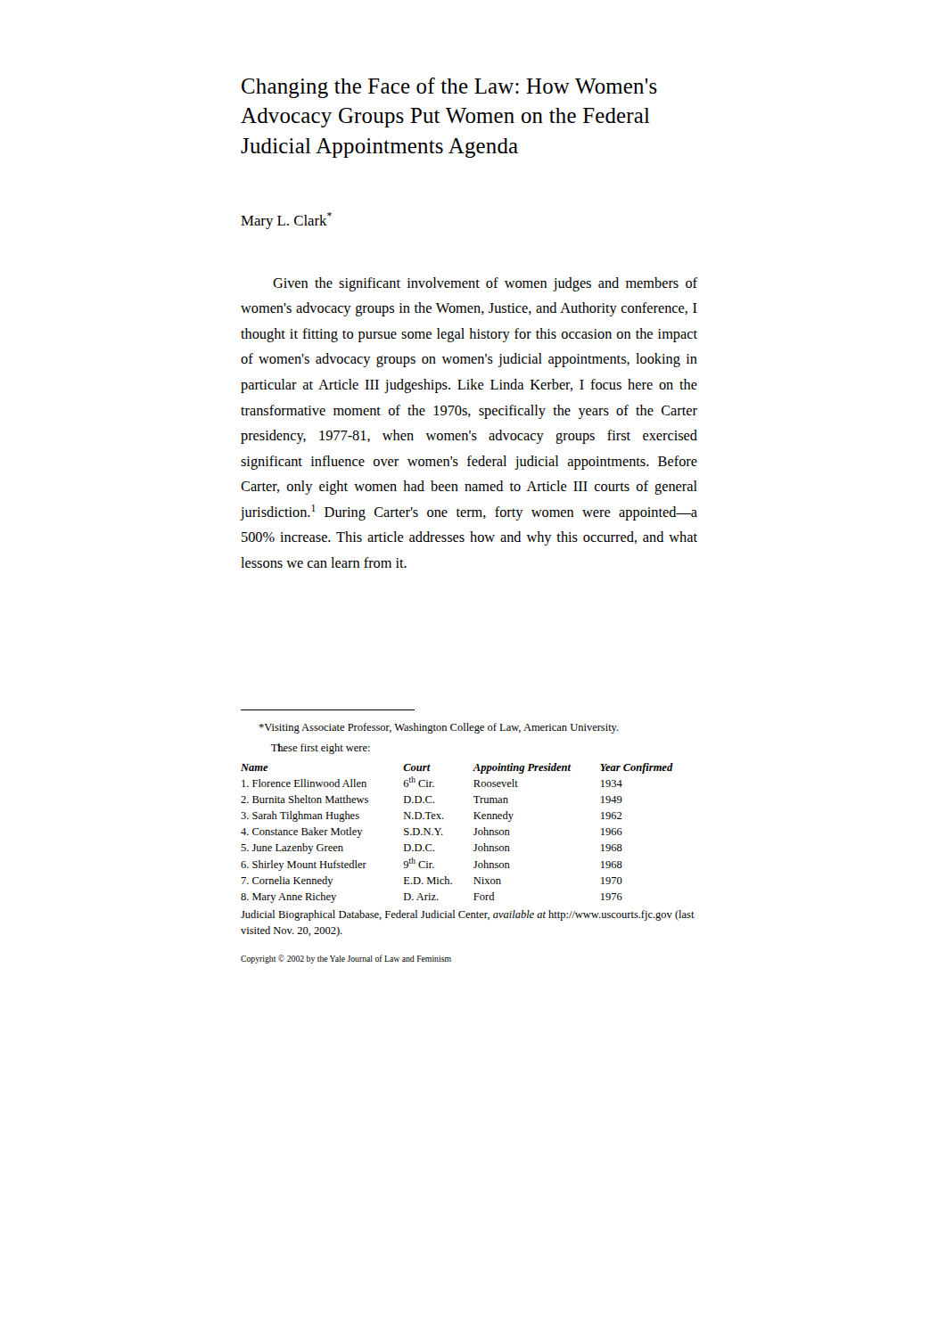Changing the Face of the Law: How Women's Advocacy Groups Put Women on the Federal Judicial Appointments Agenda
Mary L. Clark*
Given the significant involvement of women judges and members of women's advocacy groups in the Women, Justice, and Authority conference, I thought it fitting to pursue some legal history for this occasion on the impact of women's advocacy groups on women's judicial appointments, looking in particular at Article III judgeships. Like Linda Kerber, I focus here on the transformative moment of the 1970s, specifically the years of the Carter presidency, 1977-81, when women's advocacy groups first exercised significant influence over women's federal judicial appointments. Before Carter, only eight women had been named to Article III courts of general jurisdiction.1 During Carter's one term, forty women were appointed—a 500% increase. This article addresses how and why this occurred, and what lessons we can learn from it.
*Visiting Associate Professor, Washington College of Law, American University.
1. These first eight were:
| Name | Court | Appointing President | Year Confirmed |
| --- | --- | --- | --- |
| 1. Florence Ellinwood Allen | 6 th Cir. | Roosevelt | 1934 |
| 2. Burnita Shelton Matthews | D.D.C. | Truman | 1949 |
| 3. Sarah Tilghman Hughes | N.D.Tex. | Kennedy | 1962 |
| 4. Constance Baker Motley | S.D.N.Y. | Johnson | 1966 |
| 5. June Lazenby Green | D.D.C. | Johnson | 1968 |
| 6. Shirley Mount Hufstedler | 9 th Cir. | Johnson | 1968 |
| 7. Cornelia Kennedy | E.D. Mich. | Nixon | 1970 |
| 8. Mary Anne Richey | D. Ariz. | Ford | 1976 |
Judicial Biographical Database, Federal Judicial Center, available at http://www.uscourts.fjc.gov (last visited Nov. 20, 2002).
Copyright © 2002 by the Yale Journal of Law and Feminism